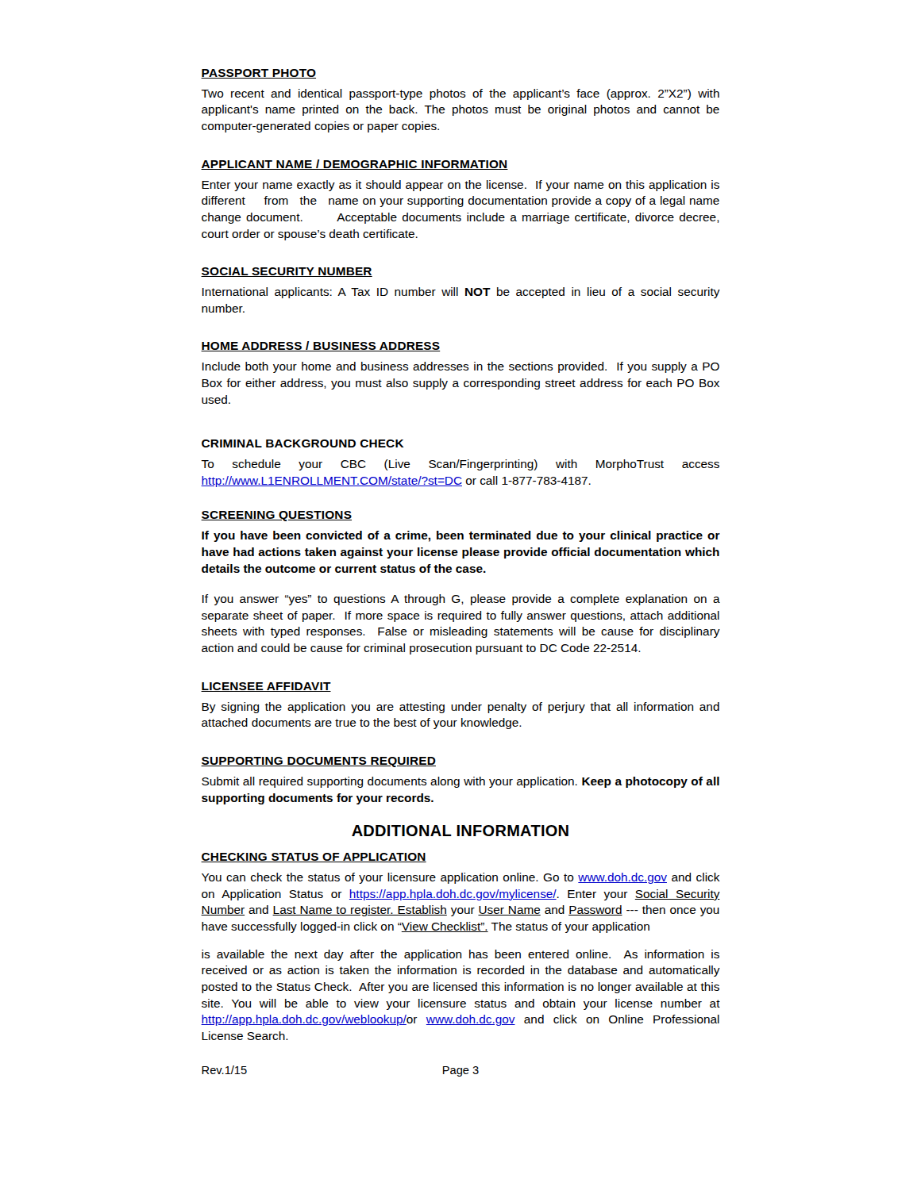PASSPORT PHOTO
Two recent and identical passport-type photos of the applicant’s face (approx. 2”X2”) with applicant's name printed on the back. The photos must be original photos and cannot be computer-generated copies or paper copies.
APPLICANT NAME / DEMOGRAPHIC INFORMATION
Enter your name exactly as it should appear on the license. If your name on this application is different from the name on your supporting documentation provide a copy of a legal name change document. Acceptable documents include a marriage certificate, divorce decree, court order or spouse’s death certificate.
SOCIAL SECURITY NUMBER
International applicants: A Tax ID number will NOT be accepted in lieu of a social security number.
HOME ADDRESS / BUSINESS ADDRESS
Include both your home and business addresses in the sections provided. If you supply a PO Box for either address, you must also supply a corresponding street address for each PO Box used.
CRIMINAL BACKGROUND CHECK
To schedule your CBC (Live Scan/Fingerprinting) with MorphoTrust access http://www.L1ENROLLMENT.COM/state/?st=DC or call 1-877-783-4187.
SCREENING QUESTIONS
If you have been convicted of a crime, been terminated due to your clinical practice or have had actions taken against your license please provide official documentation which details the outcome or current status of the case.
If you answer “yes” to questions A through G, please provide a complete explanation on a separate sheet of paper. If more space is required to fully answer questions, attach additional sheets with typed responses. False or misleading statements will be cause for disciplinary action and could be cause for criminal prosecution pursuant to DC Code 22-2514.
LICENSEE AFFIDAVIT
By signing the application you are attesting under penalty of perjury that all information and attached documents are true to the best of your knowledge.
SUPPORTING DOCUMENTS REQUIRED
Submit all required supporting documents along with your application. Keep a photocopy of all supporting documents for your records.
ADDITIONAL INFORMATION
CHECKING STATUS OF APPLICATION
You can check the status of your licensure application online. Go to www.doh.dc.gov and click on Application Status or https://app.hpla.doh.dc.gov/mylicense/. Enter your Social Security Number and Last Name to register. Establish your User Name and Password --- then once you have successfully logged-in click on “View Checklist”. The status of your application
is available the next day after the application has been entered online. As information is received or as action is taken the information is recorded in the database and automatically posted to the Status Check. After you are licensed this information is no longer available at this site. You will be able to view your licensure status and obtain your license number at http://app.hpla.doh.dc.gov/weblookup/or www.doh.dc.gov and click on Online Professional License Search.
Rev.1/15 Page 3